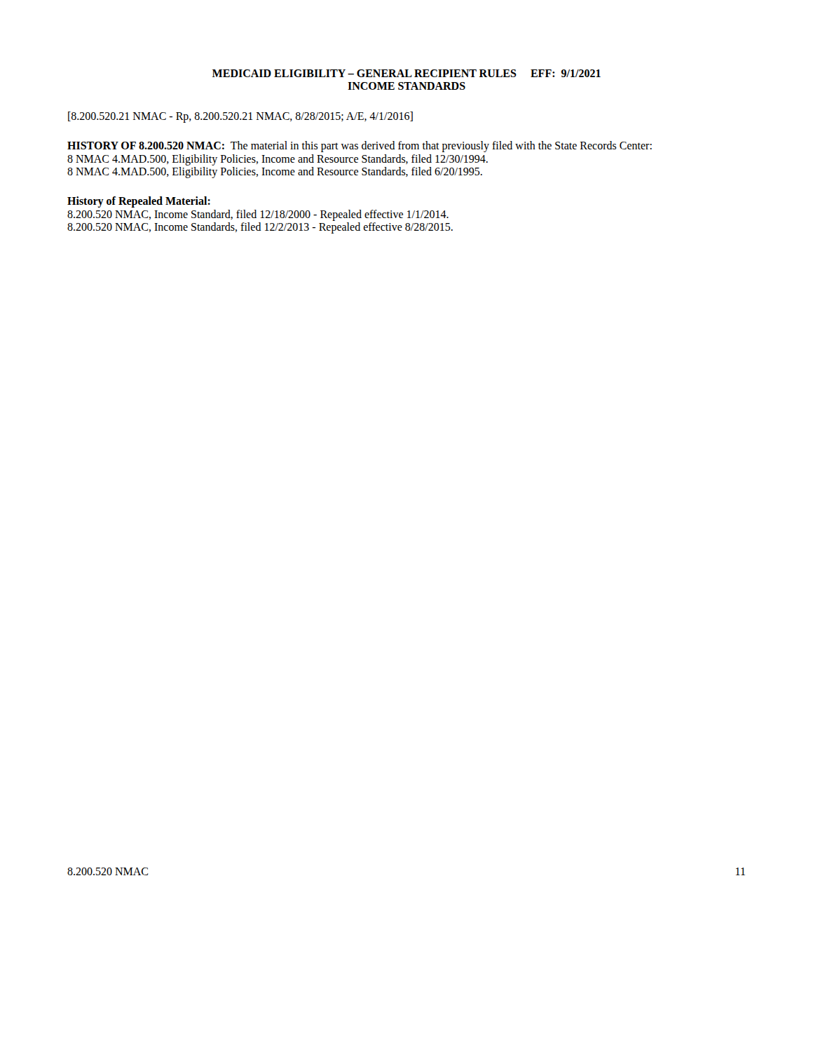MEDICAID ELIGIBILITY – GENERAL RECIPIENT RULES EFF: 9/1/2021 INCOME STANDARDS
[8.200.520.21 NMAC - Rp, 8.200.520.21 NMAC, 8/28/2015; A/E, 4/1/2016]
HISTORY OF 8.200.520 NMAC: The material in this part was derived from that previously filed with the State Records Center:
8 NMAC 4.MAD.500, Eligibility Policies, Income and Resource Standards, filed 12/30/1994.
8 NMAC 4.MAD.500, Eligibility Policies, Income and Resource Standards, filed 6/20/1995.
History of Repealed Material:
8.200.520 NMAC, Income Standard, filed 12/18/2000 - Repealed effective 1/1/2014.
8.200.520 NMAC, Income Standards, filed 12/2/2013 - Repealed effective 8/28/2015.
8.200.520 NMAC 11